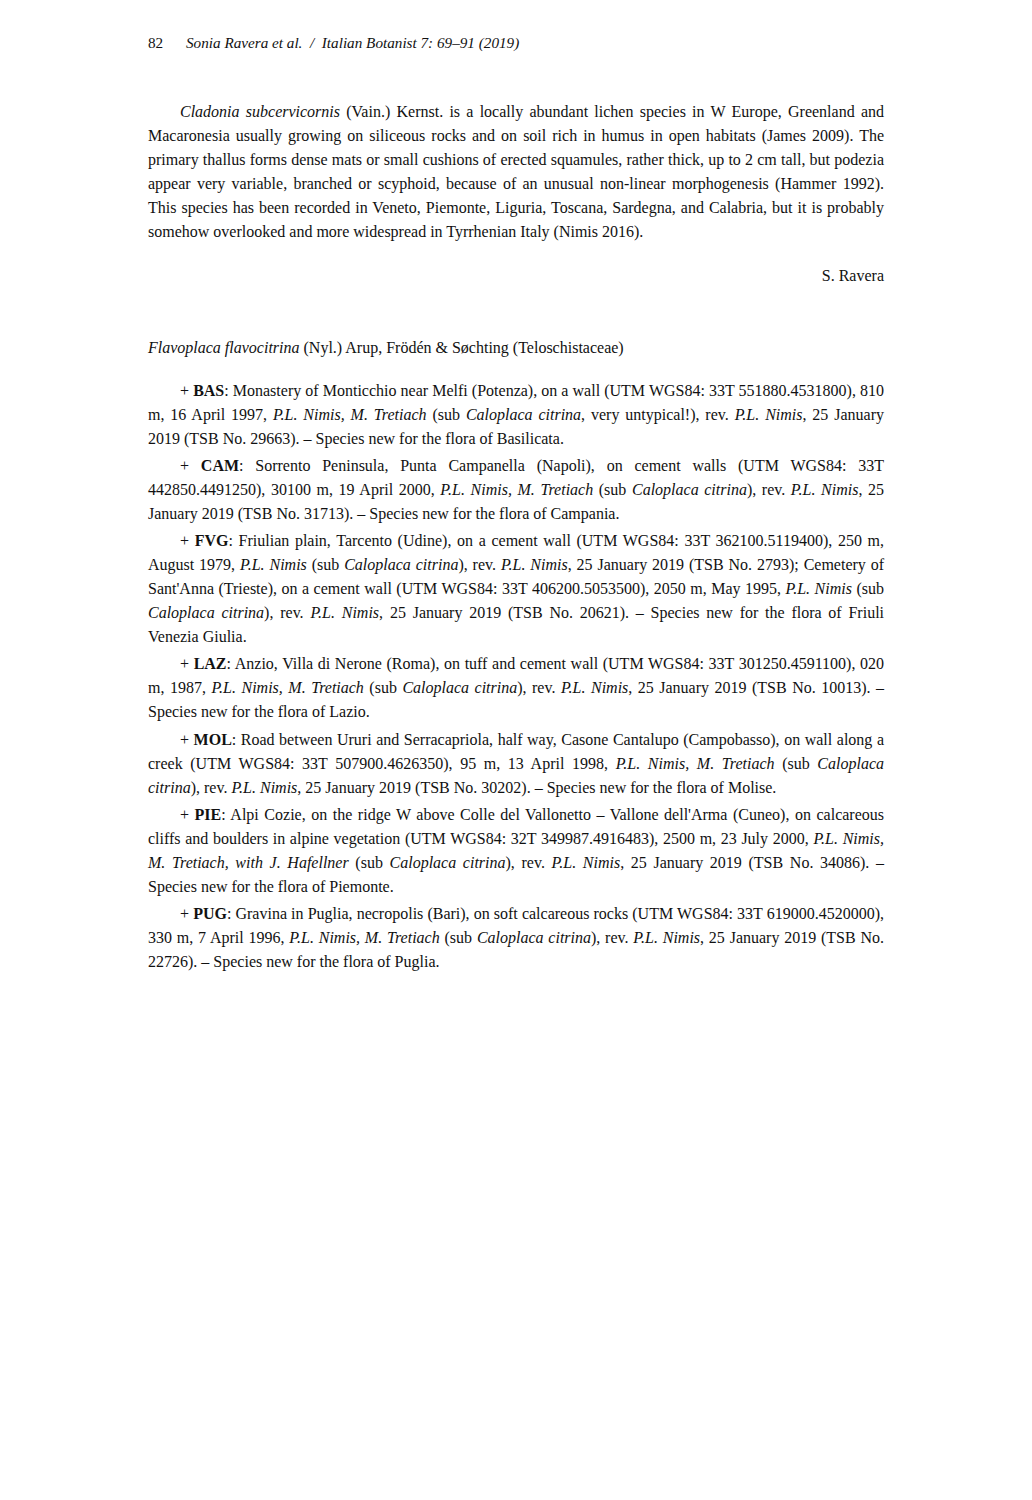82 Sonia Ravera et al. / Italian Botanist 7: 69–91 (2019)
Cladonia subcervicornis (Vain.) Kernst. is a locally abundant lichen species in W Europe, Greenland and Macaronesia usually growing on siliceous rocks and on soil rich in humus in open habitats (James 2009). The primary thallus forms dense mats or small cushions of erected squamules, rather thick, up to 2 cm tall, but podezia appear very variable, branched or scyphoid, because of an unusual non-linear morphogenesis (Hammer 1992). This species has been recorded in Veneto, Piemonte, Liguria, Toscana, Sardegna, and Calabria, but it is probably somehow overlooked and more widespread in Tyrrhenian Italy (Nimis 2016).
S. Ravera
Flavoplaca flavocitrina (Nyl.) Arup, Frödén & Søchting (Teloschistaceae)
+ BAS: Monastery of Monticchio near Melfi (Potenza), on a wall (UTM WGS84: 33T 551880.4531800), 810 m, 16 April 1997, P.L. Nimis, M. Tretiach (sub Caloplaca citrina, very untypical!), rev. P.L. Nimis, 25 January 2019 (TSB No. 29663). – Species new for the flora of Basilicata.
+ CAM: Sorrento Peninsula, Punta Campanella (Napoli), on cement walls (UTM WGS84: 33T 442850.4491250), 30100 m, 19 April 2000, P.L. Nimis, M. Tretiach (sub Caloplaca citrina), rev. P.L. Nimis, 25 January 2019 (TSB No. 31713). – Species new for the flora of Campania.
+ FVG: Friulian plain, Tarcento (Udine), on a cement wall (UTM WGS84: 33T 362100.5119400), 250 m, August 1979, P.L. Nimis (sub Caloplaca citrina), rev. P.L. Nimis, 25 January 2019 (TSB No. 2793); Cemetery of Sant'Anna (Trieste), on a cement wall (UTM WGS84: 33T 406200.5053500), 2050 m, May 1995, P.L. Nimis (sub Caloplaca citrina), rev. P.L. Nimis, 25 January 2019 (TSB No. 20621). – Species new for the flora of Friuli Venezia Giulia.
+ LAZ: Anzio, Villa di Nerone (Roma), on tuff and cement wall (UTM WGS84: 33T 301250.4591100), 020 m, 1987, P.L. Nimis, M. Tretiach (sub Caloplaca citrina), rev. P.L. Nimis, 25 January 2019 (TSB No. 10013). – Species new for the flora of Lazio.
+ MOL: Road between Ururi and Serracapriola, half way, Casone Cantalupo (Campobasso), on wall along a creek (UTM WGS84: 33T 507900.4626350), 95 m, 13 April 1998, P.L. Nimis, M. Tretiach (sub Caloplaca citrina), rev. P.L. Nimis, 25 January 2019 (TSB No. 30202). – Species new for the flora of Molise.
+ PIE: Alpi Cozie, on the ridge W above Colle del Vallonetto – Vallone dell'Arma (Cuneo), on calcareous cliffs and boulders in alpine vegetation (UTM WGS84: 32T 349987.4916483), 2500 m, 23 July 2000, P.L. Nimis, M. Tretiach, with J. Hafellner (sub Caloplaca citrina), rev. P.L. Nimis, 25 January 2019 (TSB No. 34086). – Species new for the flora of Piemonte.
+ PUG: Gravina in Puglia, necropolis (Bari), on soft calcareous rocks (UTM WGS84: 33T 619000.4520000), 330 m, 7 April 1996, P.L. Nimis, M. Tretiach (sub Caloplaca citrina), rev. P.L. Nimis, 25 January 2019 (TSB No. 22726). – Species new for the flora of Puglia.